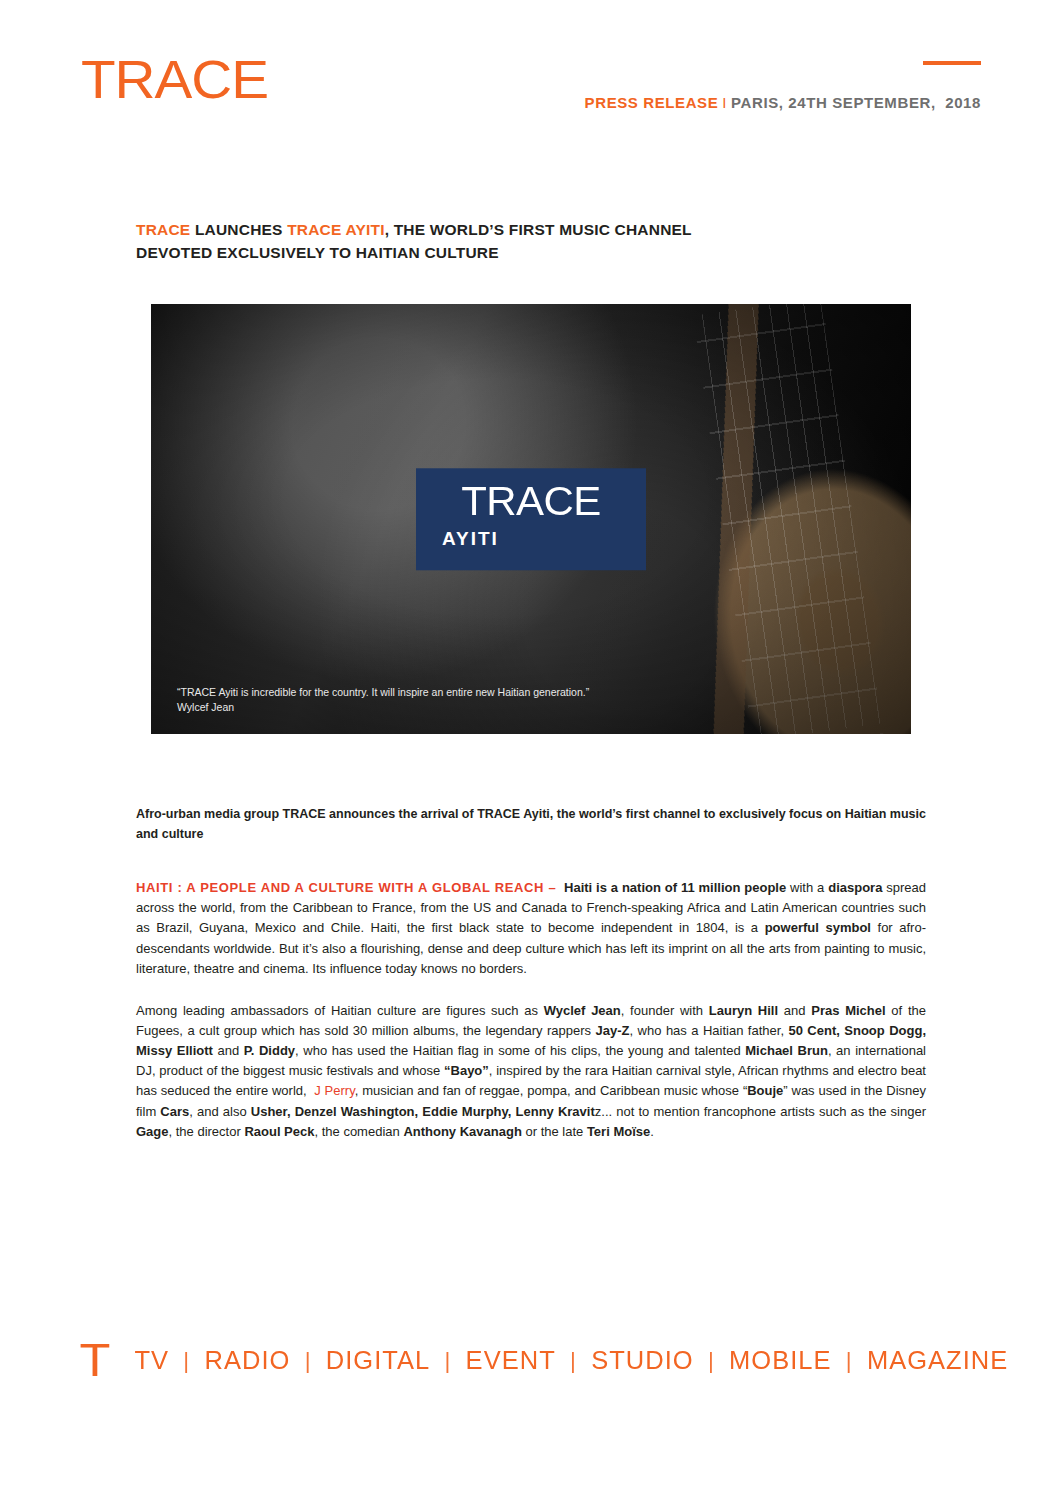TRACE
PRESS RELEASE IPARIS, 24TH SEPTEMBER, 2018
TRACE LAUNCHES TRACE AYITI, THE WORLD’S FIRST MUSIC CHANNEL
DEVOTED EXCLUSIVELY TO HAITIAN CULTURE
TRACE
AYITI
“TRACE Ayiti is incredible for the country. It will inspire an entire new Haitian generation.” Wylcef Jean
Afro-urban media group TRACE announces the arrival of TRACE Ayiti, the world’s first channel to exclusively focus on Haitian music and culture
HAITI : A PEOPLE AND A CULTURE WITH A GLOBAL REACH – Haiti is a nation of 11 million people with a diaspora spread across the world, from the Caribbean to France, from the US and Canada to French-speaking Africa and Latin American countries such as Brazil, Guyana, Mexico and Chile. Haiti, the first black state to become independent in 1804, is a powerful symbol for afro-descendants worldwide. But it’s also a flourishing, dense and deep culture which has left its imprint on all the arts from painting to music, literature, theatre and cinema. Its influence today knows no borders.
Among leading ambassadors of Haitian culture are figures such as Wyclef Jean, founder with Lauryn Hill and Pras Michel of the Fugees, a cult group which has sold 30 million albums, the legendary rappers Jay-Z, who has a Haitian father, 50 Cent, Snoop Dogg, Missy Elliott and P. Diddy, who has used the Haitian flag in some of his clips, the young and talented Michael Brun, an international DJ, product of the biggest music festivals and whose “Bayo”, inspired by the rara Haitian carnival style, African rhythms and electro beat has seduced the entire world, J Perry, musician and fan of reggae, pompa, and Caribbean music whose “Bouje” was used in the Disney film Cars, and also Usher, Denzel Washington, Eddie Murphy, Lenny Kravitz... not to mention francophone artists such as the singer Gage, the director Raoul Peck, the comedian Anthony Kavanagh or the late Teri Moïse.
T
TV| RADIO| DIGITAL| EVENT| STUDIO| MOBILE| MAGAZINE